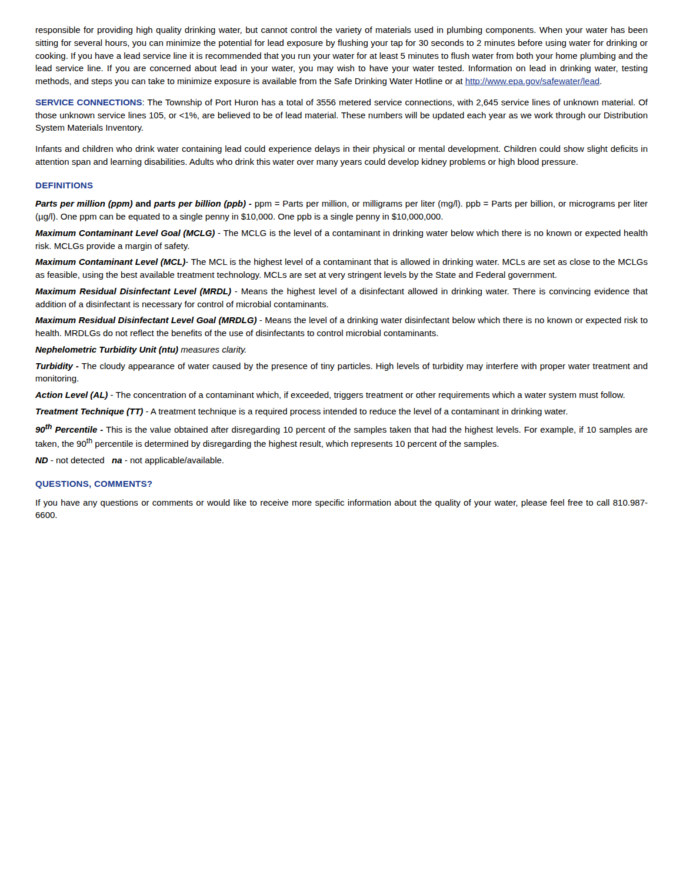responsible for providing high quality drinking water, but cannot control the variety of materials used in plumbing components. When your water has been sitting for several hours, you can minimize the potential for lead exposure by flushing your tap for 30 seconds to 2 minutes before using water for drinking or cooking. If you have a lead service line it is recommended that you run your water for at least 5 minutes to flush water from both your home plumbing and the lead service line. If you are concerned about lead in your water, you may wish to have your water tested. Information on lead in drinking water, testing methods, and steps you can take to minimize exposure is available from the Safe Drinking Water Hotline or at http://www.epa.gov/safewater/lead.
SERVICE CONNECTIONS: The Township of Port Huron has a total of 3556 metered service connections, with 2,645 service lines of unknown material. Of those unknown service lines 105, or <1%, are believed to be of lead material. These numbers will be updated each year as we work through our Distribution System Materials Inventory.
Infants and children who drink water containing lead could experience delays in their physical or mental development. Children could show slight deficits in attention span and learning disabilities. Adults who drink this water over many years could develop kidney problems or high blood pressure.
DEFINITIONS
Parts per million (ppm) and parts per billion (ppb) - ppm = Parts per million, or milligrams per liter (mg/l). ppb = Parts per billion, or micrograms per liter (µg/l). One ppm can be equated to a single penny in $10,000. One ppb is a single penny in $10,000,000.
Maximum Contaminant Level Goal (MCLG) - The MCLG is the level of a contaminant in drinking water below which there is no known or expected health risk. MCLGs provide a margin of safety.
Maximum Contaminant Level (MCL)- The MCL is the highest level of a contaminant that is allowed in drinking water. MCLs are set as close to the MCLGs as feasible, using the best available treatment technology. MCLs are set at very stringent levels by the State and Federal government.
Maximum Residual Disinfectant Level (MRDL) - Means the highest level of a disinfectant allowed in drinking water. There is convincing evidence that addition of a disinfectant is necessary for control of microbial contaminants.
Maximum Residual Disinfectant Level Goal (MRDLG) - Means the level of a drinking water disinfectant below which there is no known or expected risk to health. MRDLGs do not reflect the benefits of the use of disinfectants to control microbial contaminants.
Nephelometric Turbidity Unit (ntu) measures clarity.
Turbidity - The cloudy appearance of water caused by the presence of tiny particles. High levels of turbidity may interfere with proper water treatment and monitoring.
Action Level (AL) - The concentration of a contaminant which, if exceeded, triggers treatment or other requirements which a water system must follow.
Treatment Technique (TT) - A treatment technique is a required process intended to reduce the level of a contaminant in drinking water.
90th Percentile - This is the value obtained after disregarding 10 percent of the samples taken that had the highest levels. For example, if 10 samples are taken, the 90th percentile is determined by disregarding the highest result, which represents 10 percent of the samples.
ND - not detected na - not applicable/available.
QUESTIONS, COMMENTS?
If you have any questions or comments or would like to receive more specific information about the quality of your water, please feel free to call 810.987-6600.